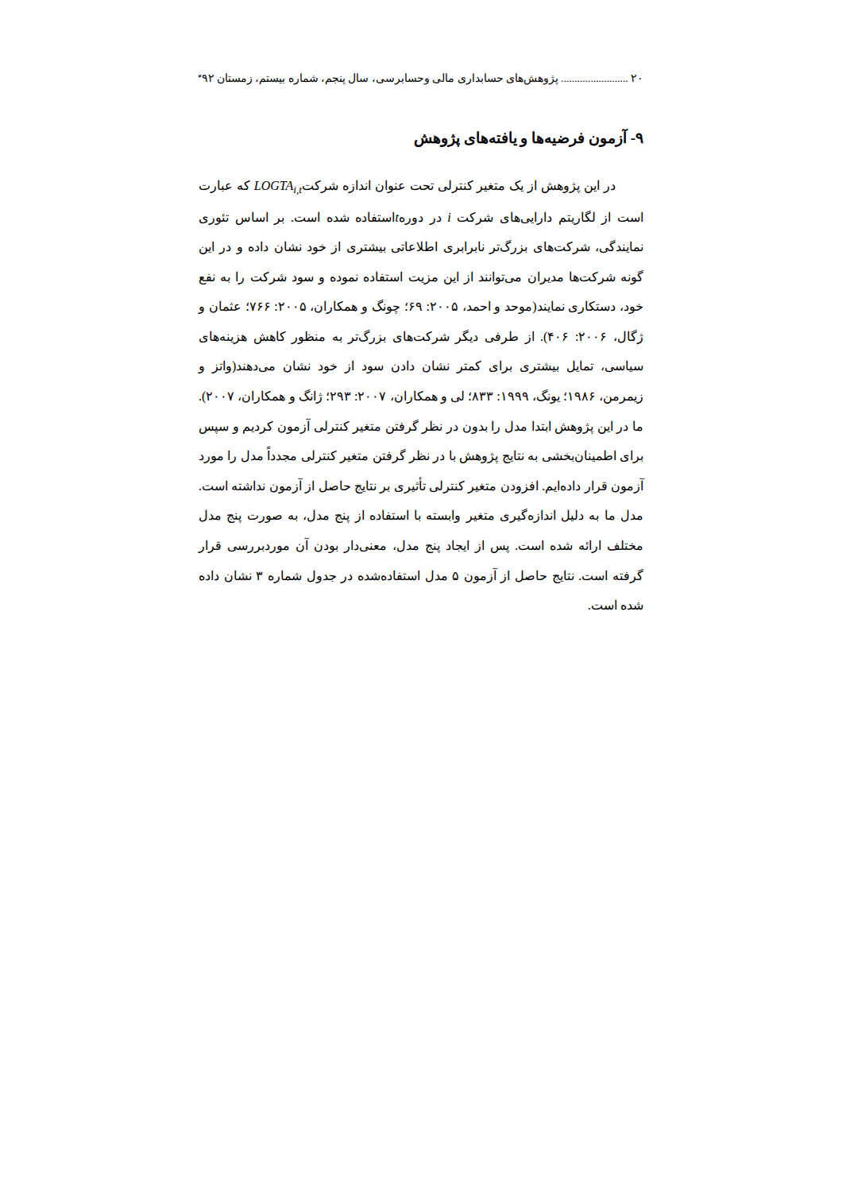۲۰ ......................... پژوهش‌های حسابداری مالی وحسابرسی، سال پنجم، شماره بیستم، زمستان ۱۳۹۲
۹- آزمون فرضیه‌ها و یافته‌های پژوهش
در این پژوهش از یک متغیر کنترلی تحت عنوان اندازه شرکتLOGTAi,t که عبارت است از لگاریتم دارایی‌های شرکت i در دورهtاستفاده شده است. بر اساس تئوری نمایندگی، شرکت‌های بزرگ‌تر نابرابری اطلاعاتی بیشتری از خود نشان داده و در این گونه شرکت‌ها مدیران می‌توانند از این مزیت استفاده نموده و سود شرکت را به نفع خود، دستکاری نمایند(موحد و احمد، ۲۰۰۵: ۶۹؛ چونگ و همکاران، ۲۰۰۵: ۷۶۶؛ عثمان و ژگال، ۲۰۰۶: ۴۰۶). از طرفی دیگر شرکت‌های بزرگ‌تر به منظور کاهش هزینه‌های سیاسی، تمایل بیشتری برای کمتر نشان دادن سود از خود نشان می‌دهند(واتز و زیمرمن، ۱۹۸۶؛ یونگ، ۱۹۹۹: ۸۳۳؛ لی و همکاران، ۲۰۰۷: ۲۹۳؛ ژانگ و همکاران، ۲۰۰۷). ما در این پژوهش ابتدا مدل را بدون در نظر گرفتن متغیر کنترلی آزمون کردیم و سپس برای اطمینان‌بخشی به نتایج پژوهش با در نظر گرفتن متغیر کنترلی مجدداً مدل را مورد آزمون قرار داده‌ایم. افزودن متغیر کنترلی تأثیری بر نتایج حاصل از آزمون نداشته است. مدل ما به دلیل اندازه‌گیری متغیر وابسته با استفاده از پنج مدل، به صورت پنج مدل مختلف ارائه شده است. پس از ایجاد پنج مدل، معنی‌دار بودن آن موردبررسی قرار گرفته است. نتایج حاصل از آزمون ۵ مدل استفاده‌شده در جدول شماره ۳ نشان داده شده است.